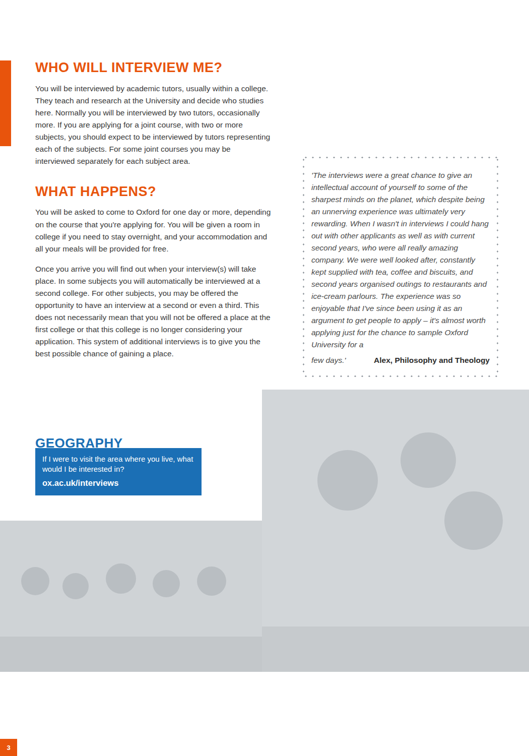Who will interview me?
You will be interviewed by academic tutors, usually within a college. They teach and research at the University and decide who studies here. Normally you will be interviewed by two tutors, occasionally more. If you are applying for a joint course, with two or more subjects, you should expect to be interviewed by tutors representing each of the subjects. For some joint courses you may be interviewed separately for each subject area.
What happens?
You will be asked to come to Oxford for one day or more, depending on the course that you're applying for. You will be given a room in college if you need to stay overnight, and your accommodation and all your meals will be provided for free.
Once you arrive you will find out when your interview(s) will take place. In some subjects you will automatically be interviewed at a second college. For other subjects, you may be offered the opportunity to have an interview at a second or even a third. This does not necessarily mean that you will not be offered a place at the first college or that this college is no longer considering your application. This system of additional interviews is to give you the best possible chance of gaining a place.
Geography
If I were to visit the area where you live, what would I be interested in? ox.ac.uk/interviews
'The interviews were a great chance to give an intellectual account of yourself to some of the sharpest minds on the planet, which despite being an unnerving experience was ultimately very rewarding. When I wasn't in interviews I could hang out with other applicants as well as with current second years, who were all really amazing company. We were well looked after, constantly kept supplied with tea, coffee and biscuits, and second years organised outings to restaurants and ice-cream parlours. The experience was so enjoyable that I've since been using it as an argument to get people to apply – it's almost worth applying just for the chance to sample Oxford University for a
few days.' Alex, Philosophy and Theology
3